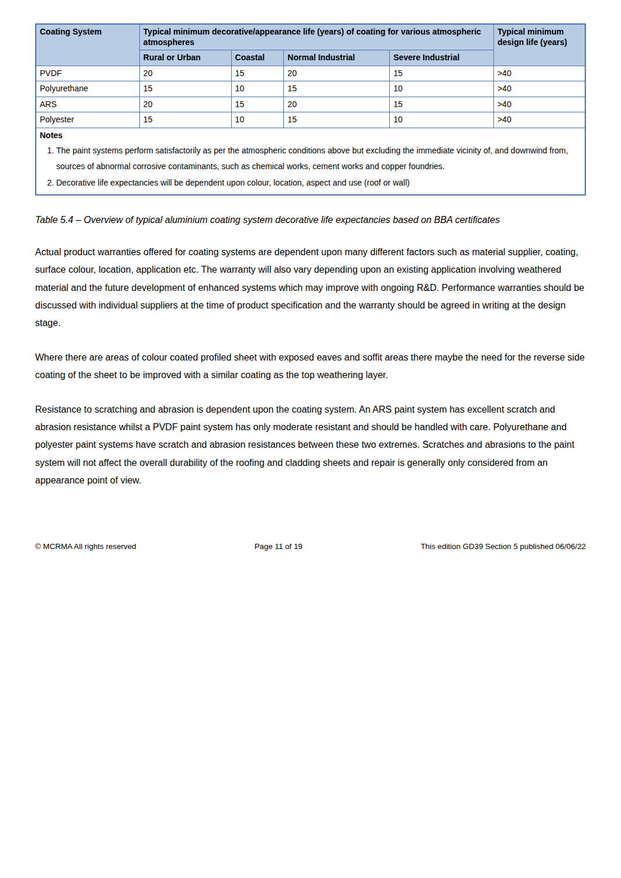| Coating System | Typical minimum decorative/appearance life (years) of coating for various atmospheric atmospheres | Typical minimum design life (years) |
| --- | --- | --- |
| Rural or Urban | Coastal | Normal Industrial | Severe Industrial |
| PVDF | 20 | 15 | 20 | 15 | >40 |
| Polyurethane | 15 | 10 | 15 | 10 | >40 |
| ARS | 20 | 15 | 20 | 15 | >40 |
| Polyester | 15 | 10 | 15 | 10 | >40 |
| Notes The paint systems perform satisfactorily as per the atmospheric conditions above but excluding the immediate vicinity of, and downwind from, sources of abnormal corrosive contaminants, such as chemical works, cement works and copper foundries. Decorative life expectancies will be dependent upon colour, location, aspect and use (roof or wall) |
Table 5.4 – Overview of typical aluminium coating system decorative life expectancies based on BBA certificates
Actual product warranties offered for coating systems are dependent upon many different factors such as material supplier, coating, surface colour, location, application etc. The warranty will also vary depending upon an existing application involving weathered material and the future development of enhanced systems which may improve with ongoing R&D. Performance warranties should be discussed with individual suppliers at the time of product specification and the warranty should be agreed in writing at the design stage.
Where there are areas of colour coated profiled sheet with exposed eaves and soffit areas there maybe the need for the reverse side coating of the sheet to be improved with a similar coating as the top weathering layer.
Resistance to scratching and abrasion is dependent upon the coating system. An ARS paint system has excellent scratch and abrasion resistance whilst a PVDF paint system has only moderate resistant and should be handled with care. Polyurethane and polyester paint systems have scratch and abrasion resistances between these two extremes. Scratches and abrasions to the paint system will not affect the overall durability of the roofing and cladding sheets and repair is generally only considered from an appearance point of view.
© MCRMA All rights reserved Page 11 of 19 This edition GD39 Section 5 published 06/06/22